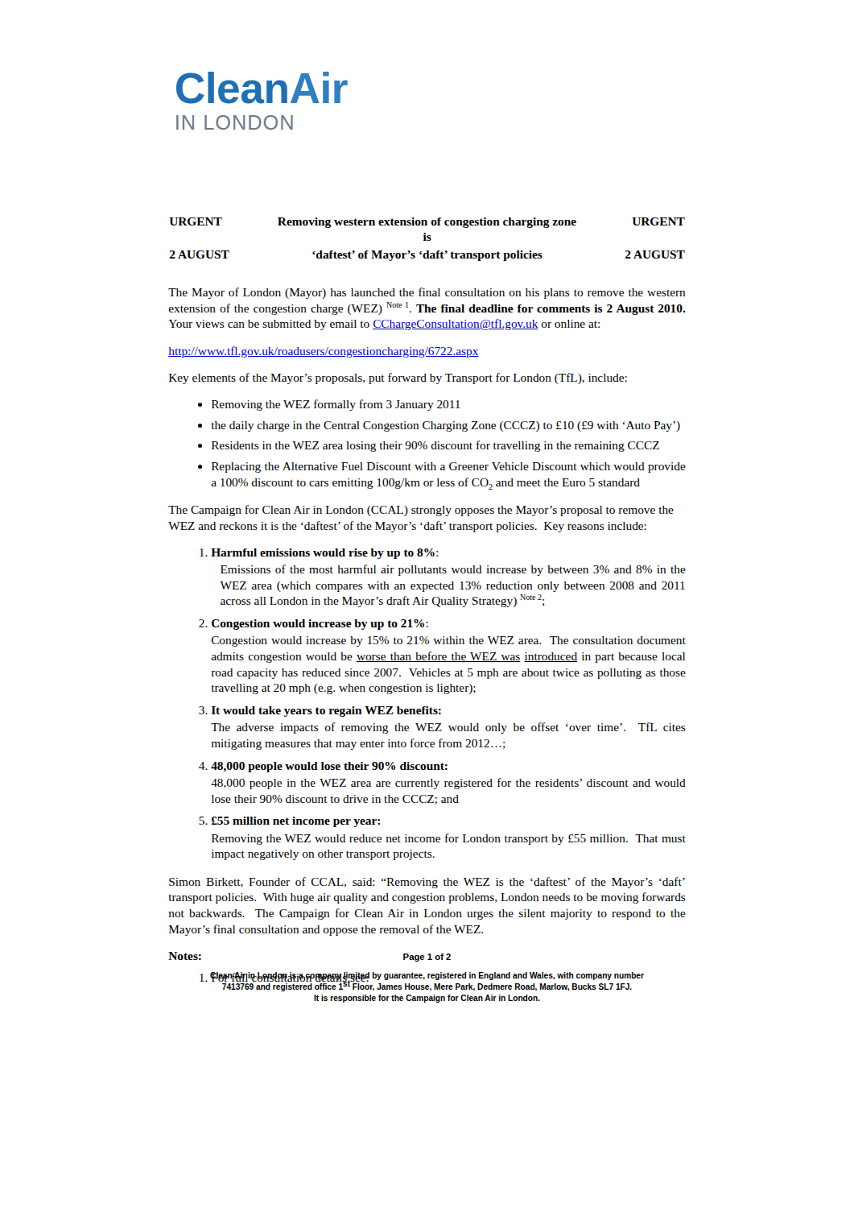CleanAir
IN LONDON
| URGENT | Removing western extension of congestion charging zone is | URGENT |
| 2 AUGUST | ‘daftest’ of Mayor’s ‘daft’ transport policies | 2 AUGUST |
The Mayor of London (Mayor) has launched the final consultation on his plans to remove the western extension of the congestion charge (WEZ) Note 1. The final deadline for comments is 2 August 2010. Your views can be submitted by email to CChargeConsultation@tfl.gov.uk or online at:
http://www.tfl.gov.uk/roadusers/congestioncharging/6722.aspx
Key elements of the Mayor’s proposals, put forward by Transport for London (TfL), include:
Removing the WEZ formally from 3 January 2011
the daily charge in the Central Congestion Charging Zone (CCCZ) to £10 (£9 with ‘Auto Pay’)
Residents in the WEZ area losing their 90% discount for travelling in the remaining CCCZ
Replacing the Alternative Fuel Discount with a Greener Vehicle Discount which would provide a 100% discount to cars emitting 100g/km or less of CO2 and meet the Euro 5 standard
The Campaign for Clean Air in London (CCAL) strongly opposes the Mayor’s proposal to remove the
WEZ and reckons it is the ‘daftest’ of the Mayor’s ‘daft’ transport policies. Key reasons include:
Harmful emissions would rise by up to 8%: Emissions of the most harmful air pollutants would increase by between 3% and 8% in the WEZ area (which compares with an expected 13% reduction only between 2008 and 2011 across all London in the Mayor’s draft Air Quality Strategy) Note 2;
Congestion would increase by up to 21%: Congestion would increase by 15% to 21% within the WEZ area. The consultation document admits congestion would be worse than before the WEZ was introduced in part because local road capacity has reduced since 2007. Vehicles at 5 mph are about twice as polluting as those travelling at 20 mph (e.g. when congestion is lighter);
It would take years to regain WEZ benefits: The adverse impacts of removing the WEZ would only be offset ‘over time’. TfL cites mitigating measures that may enter into force from 2012…;
48,000 people would lose their 90% discount: 48,000 people in the WEZ area are currently registered for the residents’ discount and would lose their 90% discount to drive in the CCCZ; and
£55 million net income per year: Removing the WEZ would reduce net income for London transport by £55 million. That must impact negatively on other transport projects.
Simon Birkett, Founder of CCAL, said: “Removing the WEZ is the ‘daftest’ of the Mayor’s ‘daft’ transport policies. With huge air quality and congestion problems, London needs to be moving forwards not backwards. The Campaign for Clean Air in London urges the silent majority to respond to the Mayor’s final consultation and oppose the removal of the WEZ.
Notes:
For full consultation details see:
Page 1 of 2
Clean Air in London is a company limited by guarantee, registered in England and Wales, with company number
7413769 and registered office 1st Floor, James House, Mere Park, Dedmere Road, Marlow, Bucks SL7 1FJ.
It is responsible for the Campaign for Clean Air in London.